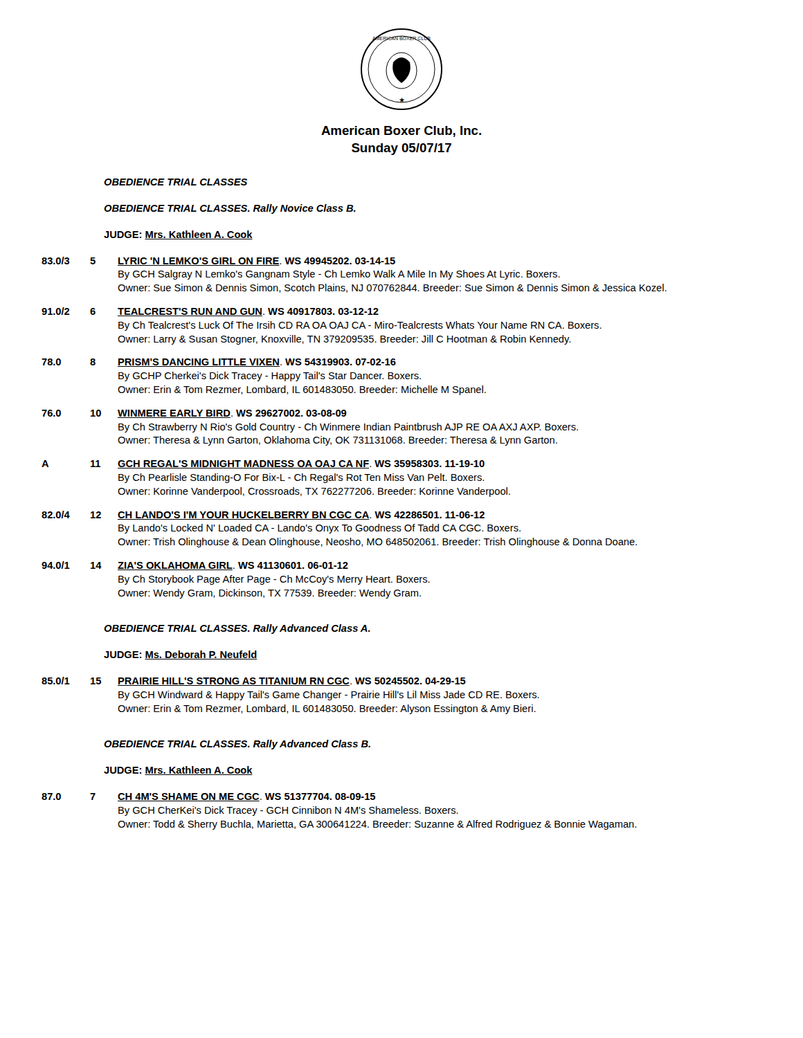American Boxer Club, Inc.
Sunday 05/07/17
OBEDIENCE TRIAL CLASSES
OBEDIENCE TRIAL CLASSES. Rally Novice Class B.
JUDGE: Mrs. Kathleen A. Cook
| 83.0/3 | 5 | LYRIC 'N LEMKO'S GIRL ON FIRE . WS 49945202. 03-14-15 By GCH Salgray N Lemko's Gangnam Style - Ch Lemko Walk A Mile In My Shoes At Lyric. Boxers. Owner: Sue Simon & Dennis Simon, Scotch Plains, NJ 070762844. Breeder: Sue Simon & Dennis Simon & Jessica Kozel. |
| 91.0/2 | 6 | TEALCREST'S RUN AND GUN . WS 40917803. 03-12-12 By Ch Tealcrest's Luck Of The Irsih CD RA OA OAJ CA - Miro-Tealcrests Whats Your Name RN CA. Boxers. Owner: Larry & Susan Stogner, Knoxville, TN 379209535. Breeder: Jill C Hootman & Robin Kennedy. |
| 78.0 | 8 | PRISM'S DANCING LITTLE VIXEN . WS 54319903. 07-02-16 By GCHP Cherkei's Dick Tracey - Happy Tail's Star Dancer. Boxers. Owner: Erin & Tom Rezmer, Lombard, IL 601483050. Breeder: Michelle M Spanel. |
| 76.0 | 10 | WINMERE EARLY BIRD . WS 29627002. 03-08-09 By Ch Strawberry N Rio's Gold Country - Ch Winmere Indian Paintbrush AJP RE OA AXJ AXP. Boxers. Owner: Theresa & Lynn Garton, Oklahoma City, OK 731131068. Breeder: Theresa & Lynn Garton. |
| A | 11 | GCH REGAL'S MIDNIGHT MADNESS OA OAJ CA NF . WS 35958303. 11-19-10 By Ch Pearlisle Standing-O For Bix-L - Ch Regal's Rot Ten Miss Van Pelt. Boxers. Owner: Korinne Vanderpool, Crossroads, TX 762277206. Breeder: Korinne Vanderpool. |
| 82.0/4 | 12 | CH LANDO'S I'M YOUR HUCKELBERRY BN CGC CA . WS 42286501. 11-06-12 By Lando's Locked N' Loaded CA - Lando's Onyx To Goodness Of Tadd CA CGC. Boxers. Owner: Trish Olinghouse & Dean Olinghouse, Neosho, MO 648502061. Breeder: Trish Olinghouse & Donna Doane. |
| 94.0/1 | 14 | ZIA'S OKLAHOMA GIRL . WS 41130601. 06-01-12 By Ch Storybook Page After Page - Ch McCoy's Merry Heart. Boxers. Owner: Wendy Gram, Dickinson, TX 77539. Breeder: Wendy Gram. |
OBEDIENCE TRIAL CLASSES. Rally Advanced Class A.
JUDGE: Ms. Deborah P. Neufeld
| 85.0/1 | 15 | PRAIRIE HILL'S STRONG AS TITANIUM RN CGC . WS 50245502. 04-29-15 By GCH Windward & Happy Tail's Game Changer - Prairie Hill's Lil Miss Jade CD RE. Boxers. Owner: Erin & Tom Rezmer, Lombard, IL 601483050. Breeder: Alyson Essington & Amy Bieri. |
OBEDIENCE TRIAL CLASSES. Rally Advanced Class B.
JUDGE: Mrs. Kathleen A. Cook
| 87.0 | 7 | CH 4M'S SHAME ON ME CGC . WS 51377704. 08-09-15 By GCH CherKei's Dick Tracey - GCH Cinnibon N 4M's Shameless. Boxers. Owner: Todd & Sherry Buchla, Marietta, GA 300641224. Breeder: Suzanne & Alfred Rodriguez & Bonnie Wagaman. |